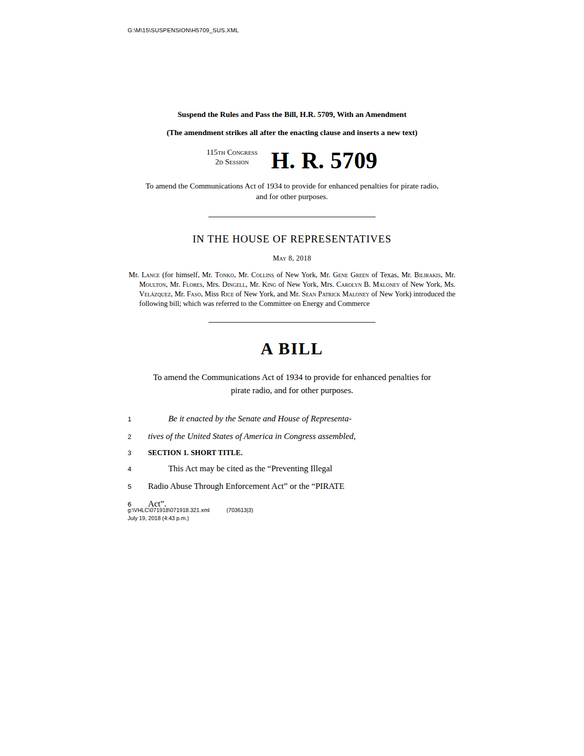G:\M\15\SUSPENSION\H5709_SUS.XML
Suspend the Rules and Pass the Bill, H.R. 5709, With an Amendment (The amendment strikes all after the enacting clause and inserts a new text)
115th Congress 2d Session
H. R. 5709
To amend the Communications Act of 1934 to provide for enhanced penalties for pirate radio, and for other purposes.
IN THE HOUSE OF REPRESENTATIVES
May 8, 2018
Mr. Lance (for himself, Mr. Tonko, Mr. Collins of New York, Mr. Gene Green of Texas, Mr. Bilirakis, Mr. Moulton, Mr. Flores, Mrs. Dingell, Mr. King of New York, Mrs. Carolyn B. Maloney of New York, Ms. Velázquez, Mr. Faso, Miss Rice of New York, and Mr. Sean Patrick Maloney of New York) introduced the following bill; which was referred to the Committee on Energy and Commerce
A BILL
To amend the Communications Act of 1934 to provide for enhanced penalties for pirate radio, and for other purposes.
1 Be it enacted by the Senate and House of Representa-
2 tives of the United States of America in Congress assembled,
3 SECTION 1. SHORT TITLE.
4 This Act may be cited as the “Preventing Illegal
5 Radio Abuse Through Enforcement Act” or the “PIRATE
6 Act”.
g:\VHLC\071918\071918.321.xml (703613|3)
July 19, 2018 (4:43 p.m.)